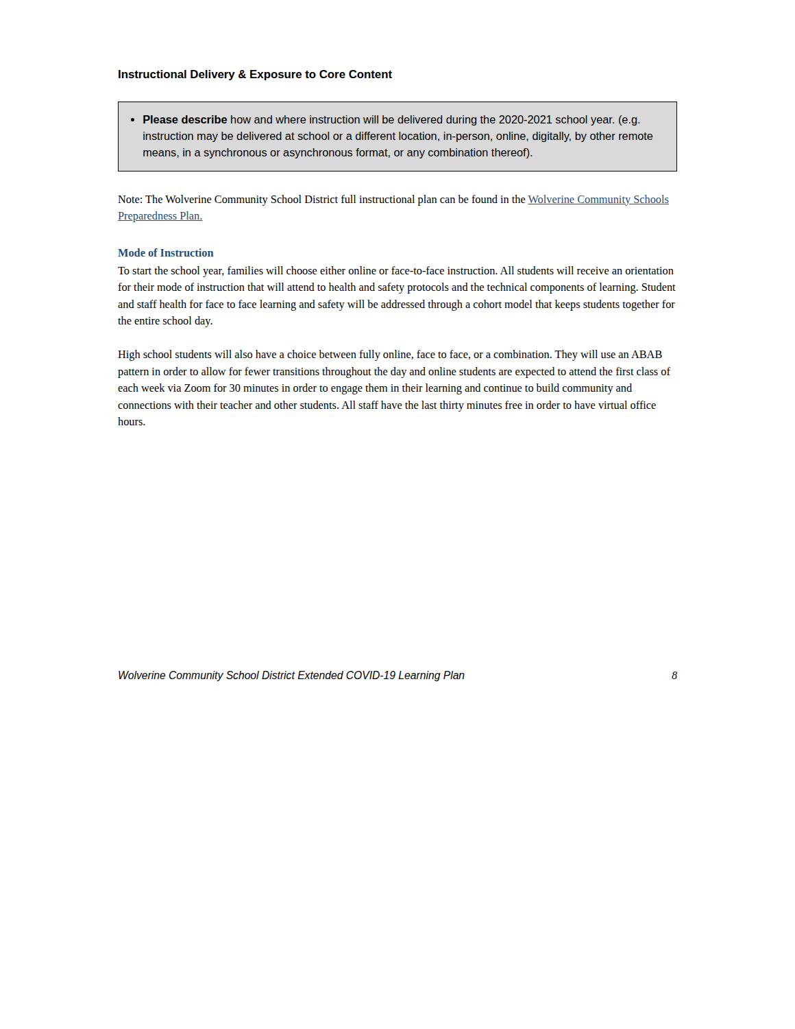Instructional Delivery & Exposure to Core Content
Please describe how and where instruction will be delivered during the 2020-2021 school year. (e.g. instruction may be delivered at school or a different location, in-person, online, digitally, by other remote means, in a synchronous or asynchronous format, or any combination thereof).
Note: The Wolverine Community School District full instructional plan can be found in the Wolverine Community Schools Preparedness Plan.
Mode of Instruction
To start the school year, families will choose either online or face-to-face instruction. All students will receive an orientation for their mode of instruction that will attend to health and safety protocols and the technical components of learning. Student and staff health for face to face learning and safety will be addressed through a cohort model that keeps students together for the entire school day.
High school students will also have a choice between fully online, face to face, or a combination. They will use an ABAB pattern in order to allow for fewer transitions throughout the day and online students are expected to attend the first class of each week via Zoom for 30 minutes in order to engage them in their learning and continue to build community and connections with their teacher and other students. All staff have the last thirty minutes free in order to have virtual office hours.
Wolverine Community School District Extended COVID-19 Learning Plan 8